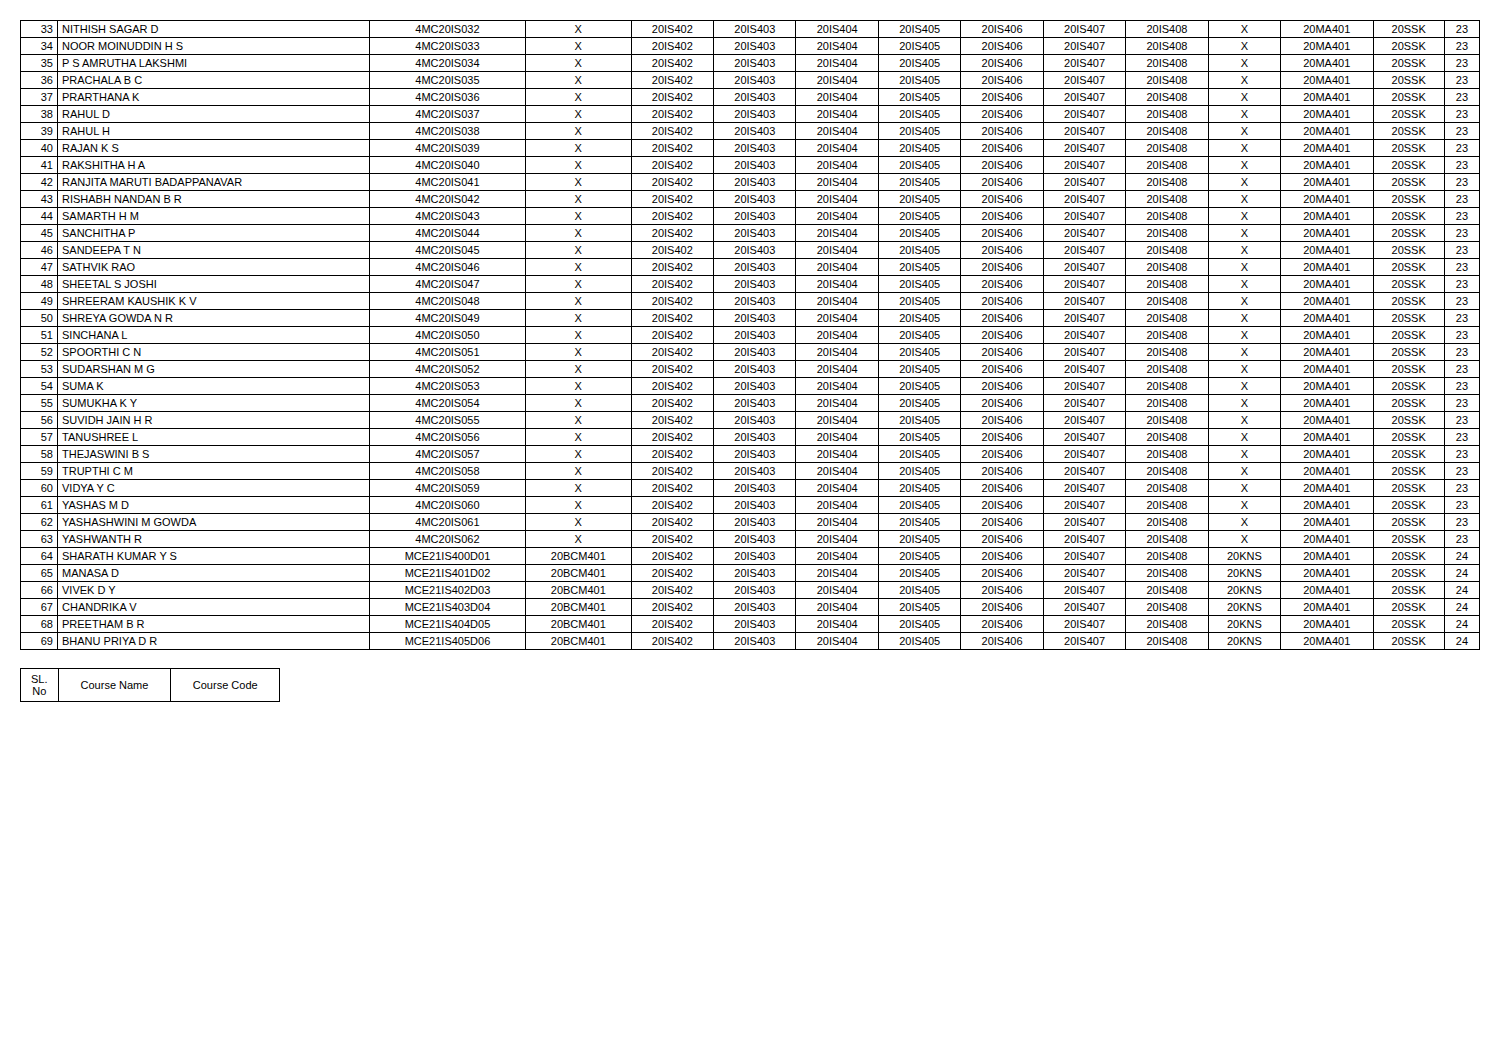| 33 | NITHISH SAGAR D | 4MC20IS032 | X | 20IS402 | 20IS403 | 20IS404 | 20IS405 | 20IS406 | 20IS407 | 20IS408 | X | 20MA401 | 20SSK | 23 |
| 34 | NOOR MOINUDDIN H S | 4MC20IS033 | X | 20IS402 | 20IS403 | 20IS404 | 20IS405 | 20IS406 | 20IS407 | 20IS408 | X | 20MA401 | 20SSK | 23 |
| 35 | P S AMRUTHA LAKSHMI | 4MC20IS034 | X | 20IS402 | 20IS403 | 20IS404 | 20IS405 | 20IS406 | 20IS407 | 20IS408 | X | 20MA401 | 20SSK | 23 |
| 36 | PRACHALA B C | 4MC20IS035 | X | 20IS402 | 20IS403 | 20IS404 | 20IS405 | 20IS406 | 20IS407 | 20IS408 | X | 20MA401 | 20SSK | 23 |
| 37 | PRARTHANA K | 4MC20IS036 | X | 20IS402 | 20IS403 | 20IS404 | 20IS405 | 20IS406 | 20IS407 | 20IS408 | X | 20MA401 | 20SSK | 23 |
| 38 | RAHUL D | 4MC20IS037 | X | 20IS402 | 20IS403 | 20IS404 | 20IS405 | 20IS406 | 20IS407 | 20IS408 | X | 20MA401 | 20SSK | 23 |
| 39 | RAHUL H | 4MC20IS038 | X | 20IS402 | 20IS403 | 20IS404 | 20IS405 | 20IS406 | 20IS407 | 20IS408 | X | 20MA401 | 20SSK | 23 |
| 40 | RAJAN K S | 4MC20IS039 | X | 20IS402 | 20IS403 | 20IS404 | 20IS405 | 20IS406 | 20IS407 | 20IS408 | X | 20MA401 | 20SSK | 23 |
| 41 | RAKSHITHA H A | 4MC20IS040 | X | 20IS402 | 20IS403 | 20IS404 | 20IS405 | 20IS406 | 20IS407 | 20IS408 | X | 20MA401 | 20SSK | 23 |
| 42 | RANJITA MARUTI BADAPPANAVAR | 4MC20IS041 | X | 20IS402 | 20IS403 | 20IS404 | 20IS405 | 20IS406 | 20IS407 | 20IS408 | X | 20MA401 | 20SSK | 23 |
| 43 | RISHABH NANDAN B R | 4MC20IS042 | X | 20IS402 | 20IS403 | 20IS404 | 20IS405 | 20IS406 | 20IS407 | 20IS408 | X | 20MA401 | 20SSK | 23 |
| 44 | SAMARTH H M | 4MC20IS043 | X | 20IS402 | 20IS403 | 20IS404 | 20IS405 | 20IS406 | 20IS407 | 20IS408 | X | 20MA401 | 20SSK | 23 |
| 45 | SANCHITHA P | 4MC20IS044 | X | 20IS402 | 20IS403 | 20IS404 | 20IS405 | 20IS406 | 20IS407 | 20IS408 | X | 20MA401 | 20SSK | 23 |
| 46 | SANDEEPA T N | 4MC20IS045 | X | 20IS402 | 20IS403 | 20IS404 | 20IS405 | 20IS406 | 20IS407 | 20IS408 | X | 20MA401 | 20SSK | 23 |
| 47 | SATHVIK RAO | 4MC20IS046 | X | 20IS402 | 20IS403 | 20IS404 | 20IS405 | 20IS406 | 20IS407 | 20IS408 | X | 20MA401 | 20SSK | 23 |
| 48 | SHEETAL S JOSHI | 4MC20IS047 | X | 20IS402 | 20IS403 | 20IS404 | 20IS405 | 20IS406 | 20IS407 | 20IS408 | X | 20MA401 | 20SSK | 23 |
| 49 | SHREERAM KAUSHIK K V | 4MC20IS048 | X | 20IS402 | 20IS403 | 20IS404 | 20IS405 | 20IS406 | 20IS407 | 20IS408 | X | 20MA401 | 20SSK | 23 |
| 50 | SHREYA GOWDA N R | 4MC20IS049 | X | 20IS402 | 20IS403 | 20IS404 | 20IS405 | 20IS406 | 20IS407 | 20IS408 | X | 20MA401 | 20SSK | 23 |
| 51 | SINCHANA L | 4MC20IS050 | X | 20IS402 | 20IS403 | 20IS404 | 20IS405 | 20IS406 | 20IS407 | 20IS408 | X | 20MA401 | 20SSK | 23 |
| 52 | SPOORTHI C N | 4MC20IS051 | X | 20IS402 | 20IS403 | 20IS404 | 20IS405 | 20IS406 | 20IS407 | 20IS408 | X | 20MA401 | 20SSK | 23 |
| 53 | SUDARSHAN M G | 4MC20IS052 | X | 20IS402 | 20IS403 | 20IS404 | 20IS405 | 20IS406 | 20IS407 | 20IS408 | X | 20MA401 | 20SSK | 23 |
| 54 | SUMA K | 4MC20IS053 | X | 20IS402 | 20IS403 | 20IS404 | 20IS405 | 20IS406 | 20IS407 | 20IS408 | X | 20MA401 | 20SSK | 23 |
| 55 | SUMUKHA K Y | 4MC20IS054 | X | 20IS402 | 20IS403 | 20IS404 | 20IS405 | 20IS406 | 20IS407 | 20IS408 | X | 20MA401 | 20SSK | 23 |
| 56 | SUVIDH JAIN H R | 4MC20IS055 | X | 20IS402 | 20IS403 | 20IS404 | 20IS405 | 20IS406 | 20IS407 | 20IS408 | X | 20MA401 | 20SSK | 23 |
| 57 | TANUSHREE L | 4MC20IS056 | X | 20IS402 | 20IS403 | 20IS404 | 20IS405 | 20IS406 | 20IS407 | 20IS408 | X | 20MA401 | 20SSK | 23 |
| 58 | THEJASWINI B S | 4MC20IS057 | X | 20IS402 | 20IS403 | 20IS404 | 20IS405 | 20IS406 | 20IS407 | 20IS408 | X | 20MA401 | 20SSK | 23 |
| 59 | TRUPTHI C M | 4MC20IS058 | X | 20IS402 | 20IS403 | 20IS404 | 20IS405 | 20IS406 | 20IS407 | 20IS408 | X | 20MA401 | 20SSK | 23 |
| 60 | VIDYA Y C | 4MC20IS059 | X | 20IS402 | 20IS403 | 20IS404 | 20IS405 | 20IS406 | 20IS407 | 20IS408 | X | 20MA401 | 20SSK | 23 |
| 61 | YASHAS M D | 4MC20IS060 | X | 20IS402 | 20IS403 | 20IS404 | 20IS405 | 20IS406 | 20IS407 | 20IS408 | X | 20MA401 | 20SSK | 23 |
| 62 | YASHASHWINI M GOWDA | 4MC20IS061 | X | 20IS402 | 20IS403 | 20IS404 | 20IS405 | 20IS406 | 20IS407 | 20IS408 | X | 20MA401 | 20SSK | 23 |
| 63 | YASHWANTH R | 4MC20IS062 | X | 20IS402 | 20IS403 | 20IS404 | 20IS405 | 20IS406 | 20IS407 | 20IS408 | X | 20MA401 | 20SSK | 23 |
| 64 | SHARATH KUMAR Y S | MCE21IS400D01 | 20BCM401 | 20IS402 | 20IS403 | 20IS404 | 20IS405 | 20IS406 | 20IS407 | 20IS408 | 20KNS | 20MA401 | 20SSK | 24 |
| 65 | MANASA D | MCE21IS401D02 | 20BCM401 | 20IS402 | 20IS403 | 20IS404 | 20IS405 | 20IS406 | 20IS407 | 20IS408 | 20KNS | 20MA401 | 20SSK | 24 |
| 66 | VIVEK D Y | MCE21IS402D03 | 20BCM401 | 20IS402 | 20IS403 | 20IS404 | 20IS405 | 20IS406 | 20IS407 | 20IS408 | 20KNS | 20MA401 | 20SSK | 24 |
| 67 | CHANDRIKA V | MCE21IS403D04 | 20BCM401 | 20IS402 | 20IS403 | 20IS404 | 20IS405 | 20IS406 | 20IS407 | 20IS408 | 20KNS | 20MA401 | 20SSK | 24 |
| 68 | PREETHAM B R | MCE21IS404D05 | 20BCM401 | 20IS402 | 20IS403 | 20IS404 | 20IS405 | 20IS406 | 20IS407 | 20IS408 | 20KNS | 20MA401 | 20SSK | 24 |
| 69 | BHANU PRIYA D R | MCE21IS405D06 | 20BCM401 | 20IS402 | 20IS403 | 20IS404 | 20IS405 | 20IS406 | 20IS407 | 20IS408 | 20KNS | 20MA401 | 20SSK | 24 |
| SL. No | Course Name | Course Code |
| --- | --- | --- |